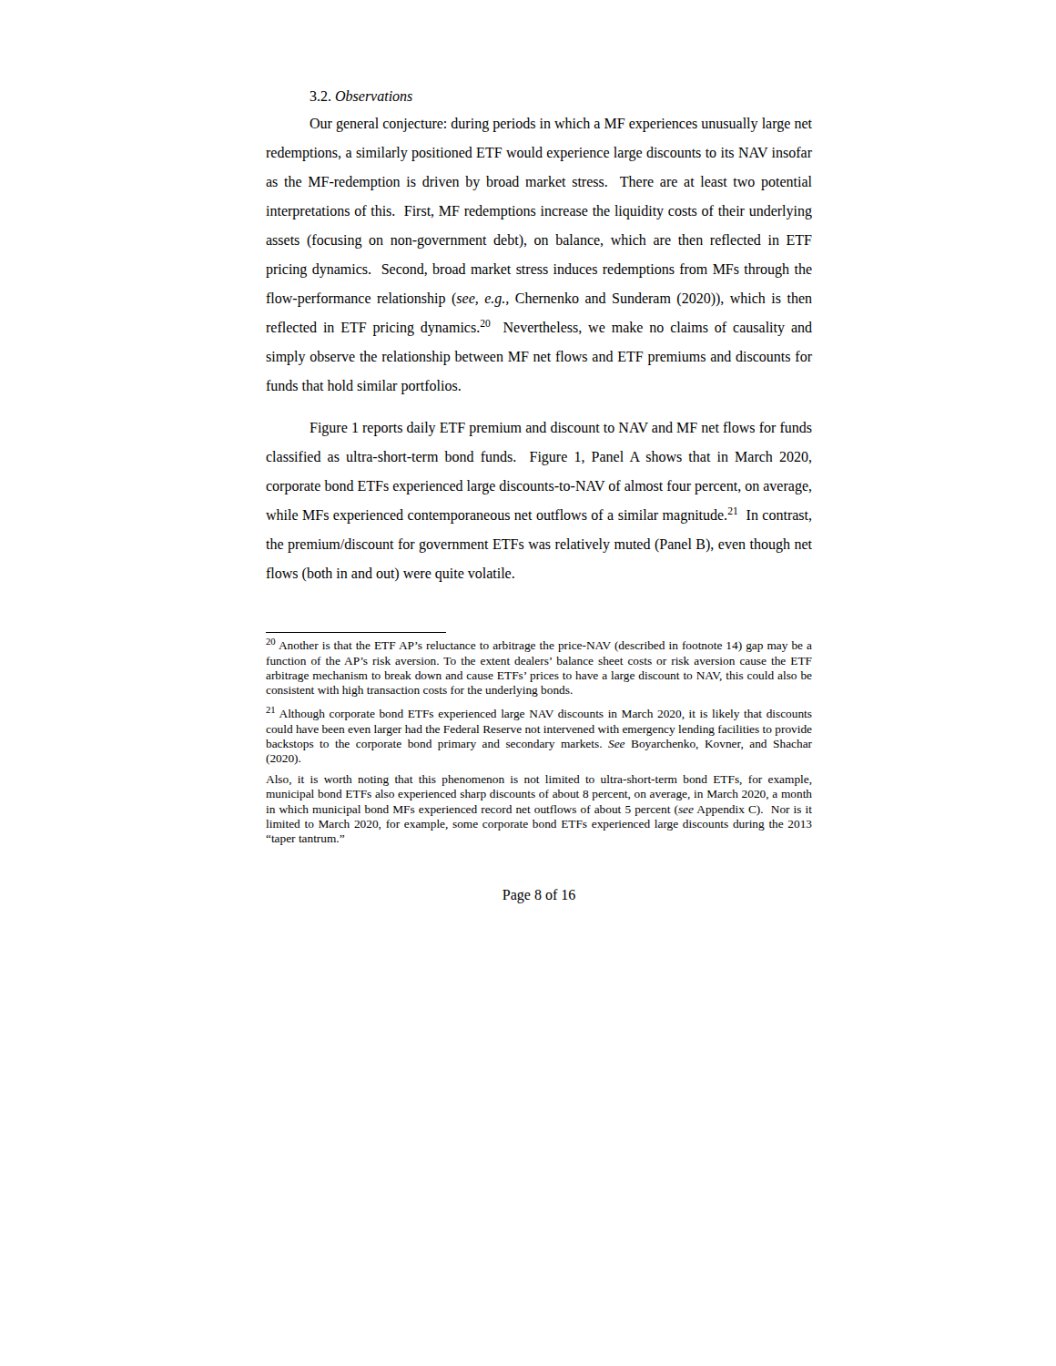3.2. Observations
Our general conjecture: during periods in which a MF experiences unusually large net redemptions, a similarly positioned ETF would experience large discounts to its NAV insofar as the MF-redemption is driven by broad market stress. There are at least two potential interpretations of this. First, MF redemptions increase the liquidity costs of their underlying assets (focusing on non-government debt), on balance, which are then reflected in ETF pricing dynamics. Second, broad market stress induces redemptions from MFs through the flow-performance relationship (see, e.g., Chernenko and Sunderam (2020)), which is then reflected in ETF pricing dynamics.20 Nevertheless, we make no claims of causality and simply observe the relationship between MF net flows and ETF premiums and discounts for funds that hold similar portfolios.
Figure 1 reports daily ETF premium and discount to NAV and MF net flows for funds classified as ultra-short-term bond funds. Figure 1, Panel A shows that in March 2020, corporate bond ETFs experienced large discounts-to-NAV of almost four percent, on average, while MFs experienced contemporaneous net outflows of a similar magnitude.21 In contrast, the premium/discount for government ETFs was relatively muted (Panel B), even though net flows (both in and out) were quite volatile.
20 Another is that the ETF AP’s reluctance to arbitrage the price-NAV (described in footnote 14) gap may be a function of the AP’s risk aversion. To the extent dealers’ balance sheet costs or risk aversion cause the ETF arbitrage mechanism to break down and cause ETFs’ prices to have a large discount to NAV, this could also be consistent with high transaction costs for the underlying bonds.
21 Although corporate bond ETFs experienced large NAV discounts in March 2020, it is likely that discounts could have been even larger had the Federal Reserve not intervened with emergency lending facilities to provide backstops to the corporate bond primary and secondary markets. See Boyarchenko, Kovner, and Shachar (2020).
Also, it is worth noting that this phenomenon is not limited to ultra-short-term bond ETFs, for example, municipal bond ETFs also experienced sharp discounts of about 8 percent, on average, in March 2020, a month in which municipal bond MFs experienced record net outflows of about 5 percent (see Appendix C). Nor is it limited to March 2020, for example, some corporate bond ETFs experienced large discounts during the 2013 “taper tantrum.”
Page 8 of 16